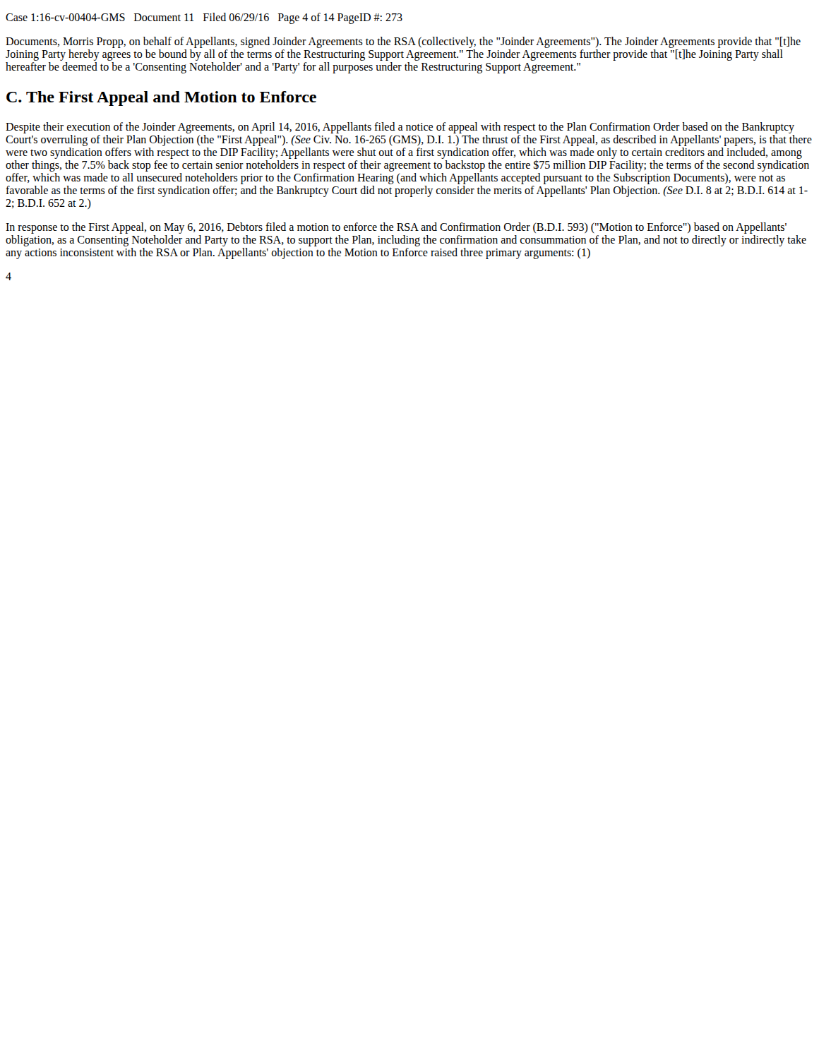Case 1:16-cv-00404-GMS Document 11 Filed 06/29/16 Page 4 of 14 PageID #: 273
Documents, Morris Propp, on behalf of Appellants, signed Joinder Agreements to the RSA (collectively, the "Joinder Agreements"). The Joinder Agreements provide that "[t]he Joining Party hereby agrees to be bound by all of the terms of the Restructuring Support Agreement." The Joinder Agreements further provide that "[t]he Joining Party shall hereafter be deemed to be a 'Consenting Noteholder' and a 'Party' for all purposes under the Restructuring Support Agreement."
C. The First Appeal and Motion to Enforce
Despite their execution of the Joinder Agreements, on April 14, 2016, Appellants filed a notice of appeal with respect to the Plan Confirmation Order based on the Bankruptcy Court's overruling of their Plan Objection (the "First Appeal"). (See Civ. No. 16-265 (GMS), D.I. 1.) The thrust of the First Appeal, as described in Appellants' papers, is that there were two syndication offers with respect to the DIP Facility; Appellants were shut out of a first syndication offer, which was made only to certain creditors and included, among other things, the 7.5% back stop fee to certain senior noteholders in respect of their agreement to backstop the entire $75 million DIP Facility; the terms of the second syndication offer, which was made to all unsecured noteholders prior to the Confirmation Hearing (and which Appellants accepted pursuant to the Subscription Documents), were not as favorable as the terms of the first syndication offer; and the Bankruptcy Court did not properly consider the merits of Appellants' Plan Objection. (See D.I. 8 at 2; B.D.I. 614 at 1-2; B.D.I. 652 at 2.)
In response to the First Appeal, on May 6, 2016, Debtors filed a motion to enforce the RSA and Confirmation Order (B.D.I. 593) ("Motion to Enforce") based on Appellants' obligation, as a Consenting Noteholder and Party to the RSA, to support the Plan, including the confirmation and consummation of the Plan, and not to directly or indirectly take any actions inconsistent with the RSA or Plan. Appellants' objection to the Motion to Enforce raised three primary arguments: (1)
4